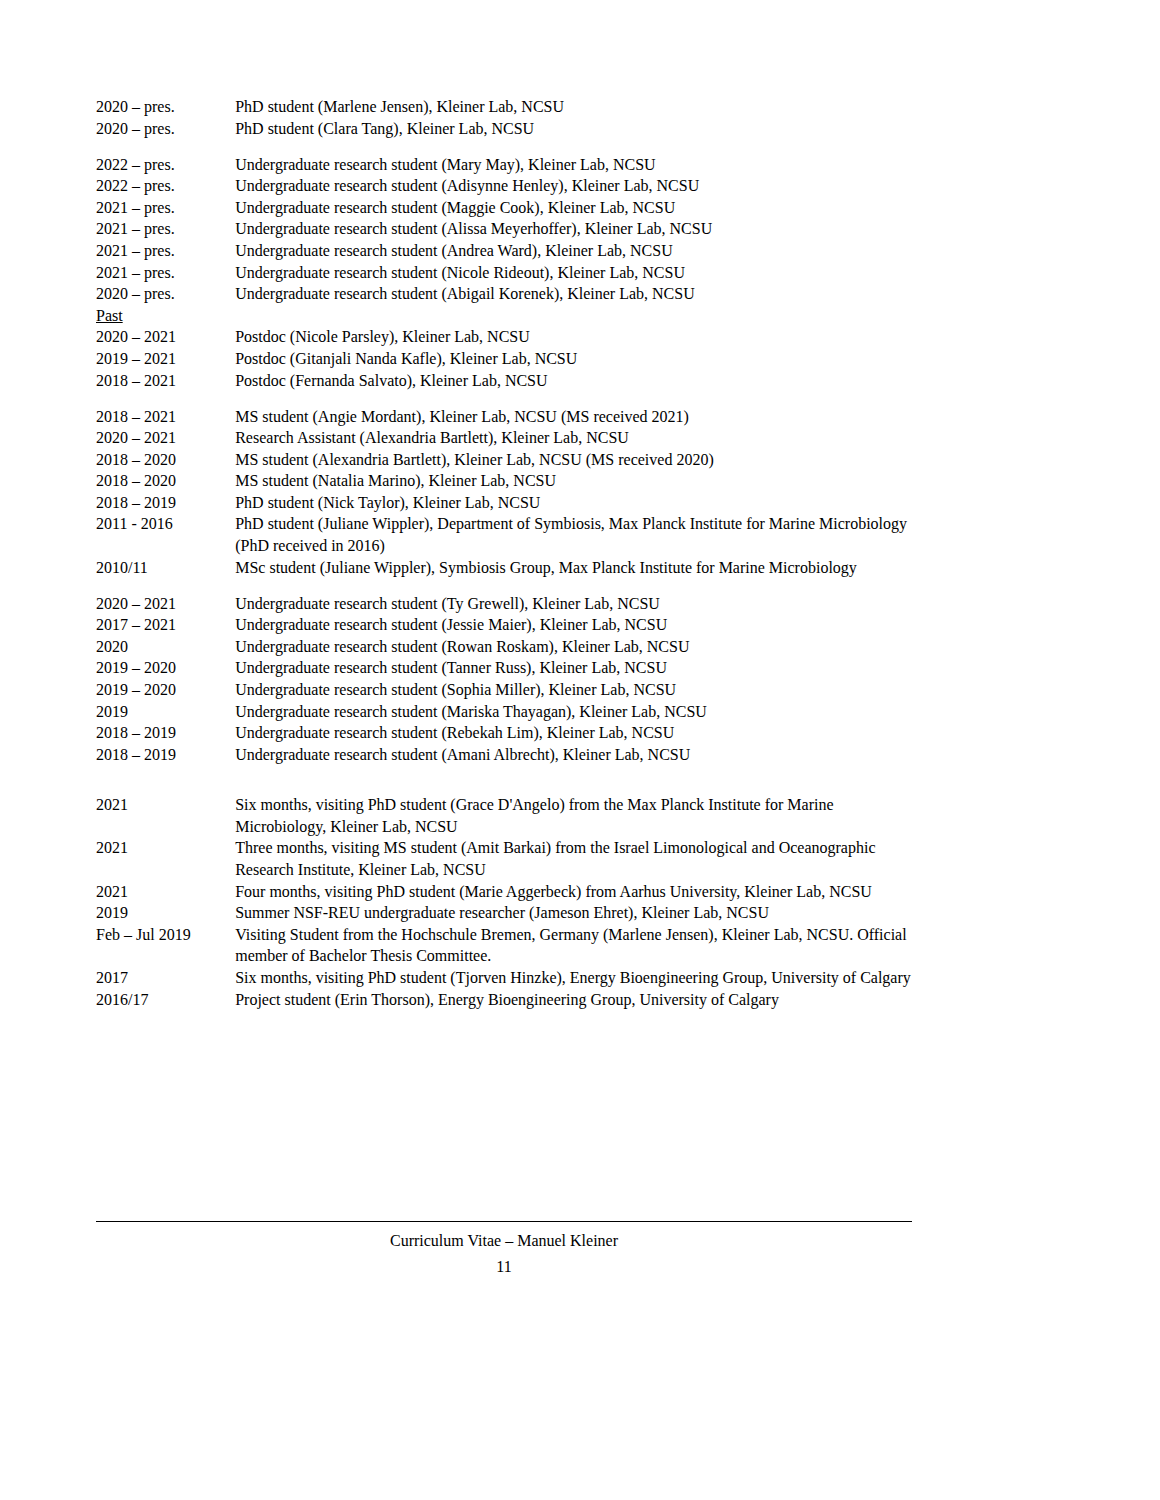| 2020 – pres. | PhD student (Marlene Jensen), Kleiner Lab, NCSU |
| 2020 – pres. | PhD student (Clara Tang), Kleiner Lab, NCSU |
| 2022 – pres. | Undergraduate research student (Mary May), Kleiner Lab, NCSU |
| 2022 – pres. | Undergraduate research student (Adisynne Henley), Kleiner Lab, NCSU |
| 2021 – pres. | Undergraduate research student (Maggie Cook), Kleiner Lab, NCSU |
| 2021 – pres. | Undergraduate research student (Alissa Meyerhoffer), Kleiner Lab, NCSU |
| 2021 – pres. | Undergraduate research student (Andrea Ward), Kleiner Lab, NCSU |
| 2021 – pres. | Undergraduate research student (Nicole Rideout), Kleiner Lab, NCSU |
| 2020 – pres. | Undergraduate research student (Abigail Korenek), Kleiner Lab, NCSU |
Past
| 2020 – 2021 | Postdoc (Nicole Parsley), Kleiner Lab, NCSU |
| 2019 – 2021 | Postdoc (Gitanjali Nanda Kafle), Kleiner Lab, NCSU |
| 2018 – 2021 | Postdoc (Fernanda Salvato), Kleiner Lab, NCSU |
| 2018 – 2021 | MS student (Angie Mordant), Kleiner Lab, NCSU (MS received 2021) |
| 2020 – 2021 | Research Assistant (Alexandria Bartlett), Kleiner Lab, NCSU |
| 2018 – 2020 | MS student (Alexandria Bartlett), Kleiner Lab, NCSU (MS received 2020) |
| 2018 – 2020 | MS student (Natalia Marino), Kleiner Lab, NCSU |
| 2018 – 2019 | PhD student (Nick Taylor), Kleiner Lab, NCSU |
| 2011 - 2016 | PhD student (Juliane Wippler), Department of Symbiosis, Max Planck Institute for Marine Microbiology (PhD received in 2016) |
| 2010/11 | MSc student (Juliane Wippler), Symbiosis Group, Max Planck Institute for Marine Microbiology |
| 2020 – 2021 | Undergraduate research student (Ty Grewell), Kleiner Lab, NCSU |
| 2017 – 2021 | Undergraduate research student (Jessie Maier), Kleiner Lab, NCSU |
| 2020 | Undergraduate research student (Rowan Roskam), Kleiner Lab, NCSU |
| 2019 – 2020 | Undergraduate research student (Tanner Russ), Kleiner Lab, NCSU |
| 2019 – 2020 | Undergraduate research student (Sophia Miller), Kleiner Lab, NCSU |
| 2019 | Undergraduate research student (Mariska Thayagan), Kleiner Lab, NCSU |
| 2018 – 2019 | Undergraduate research student (Rebekah Lim), Kleiner Lab, NCSU |
| 2018 – 2019 | Undergraduate research student (Amani Albrecht), Kleiner Lab, NCSU |
| 2021 | Six months, visiting PhD student (Grace D'Angelo) from the Max Planck Institute for Marine Microbiology, Kleiner Lab, NCSU |
| 2021 | Three months, visiting MS student (Amit Barkai) from the Israel Limonological and Oceanographic Research Institute, Kleiner Lab, NCSU |
| 2021 | Four months, visiting PhD student (Marie Aggerbeck) from Aarhus University, Kleiner Lab, NCSU |
| 2019 | Summer NSF-REU undergraduate researcher (Jameson Ehret), Kleiner Lab, NCSU |
| Feb – Jul 2019 | Visiting Student from the Hochschule Bremen, Germany (Marlene Jensen), Kleiner Lab, NCSU. Official member of Bachelor Thesis Committee. |
| 2017 | Six months, visiting PhD student (Tjorven Hinzke), Energy Bioengineering Group, University of Calgary |
| 2016/17 | Project student (Erin Thorson), Energy Bioengineering Group, University of Calgary |
Curriculum Vitae – Manuel Kleiner
11